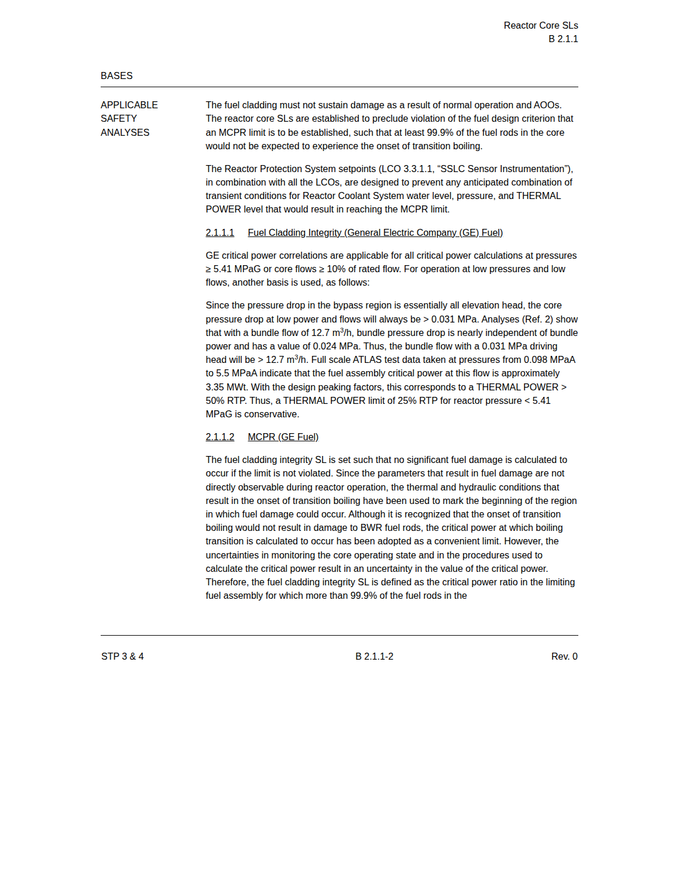Reactor Core SLs B 2.1.1
BASES
| APPLICABLE SAFETY ANALYSES | The fuel cladding must not sustain damage as a result of normal operation and AOOs. The reactor core SLs are established to preclude violation of the fuel design criterion that an MCPR limit is to be established, such that at least 99.9% of the fuel rods in the core would not be expected to experience the onset of transition boiling. The Reactor Protection System setpoints (LCO 3.3.1.1, “SSLC Sensor Instrumentation”), in combination with all the LCOs, are designed to prevent any anticipated combination of transient conditions for Reactor Coolant System water level, pressure, and THERMAL POWER level that would result in reaching the MCPR limit. 2.1.1.1 Fuel Cladding Integrity (General Electric Company (GE) Fuel) GE critical power correlations are applicable for all critical power calculations at pressures ≥ 5.41 MPaG or core flows ≥ 10% of rated flow. For operation at low pressures and low flows, another basis is used, as follows: Since the pressure drop in the bypass region is essentially all elevation head, the core pressure drop at low power and flows will always be > 0.031 MPa. Analyses (Ref. 2) show that with a bundle flow of 12.7 m 3 /h, bundle pressure drop is nearly independent of bundle power and has a value of 0.024 MPa. Thus, the bundle flow with a 0.031 MPa driving head will be > 12.7 m 3 /h. Full scale ATLAS test data taken at pressures from 0.098 MPaA to 5.5 MPaA indicate that the fuel assembly critical power at this flow is approximately 3.35 MWt. With the design peaking factors, this corresponds to a THERMAL POWER > 50% RTP. Thus, a THERMAL POWER limit of 25% RTP for reactor pressure < 5.41 MPaG is conservative. 2.1.1.2 MCPR (GE Fuel) The fuel cladding integrity SL is set such that no significant fuel damage is calculated to occur if the limit is not violated. Since the parameters that result in fuel damage are not directly observable during reactor operation, the thermal and hydraulic conditions that result in the onset of transition boiling have been used to mark the beginning of the region in which fuel damage could occur. Although it is recognized that the onset of transition boiling would not result in damage to BWR fuel rods, the critical power at which boiling transition is calculated to occur has been adopted as a convenient limit. However, the uncertainties in monitoring the core operating state and in the procedures used to calculate the critical power result in an uncertainty in the value of the critical power. Therefore, the fuel cladding integrity SL is defined as the critical power ratio in the limiting fuel assembly for which more than 99.9% of the fuel rods in the |
| STP 3 & 4 | B 2.1.1-2 | Rev. 0 |